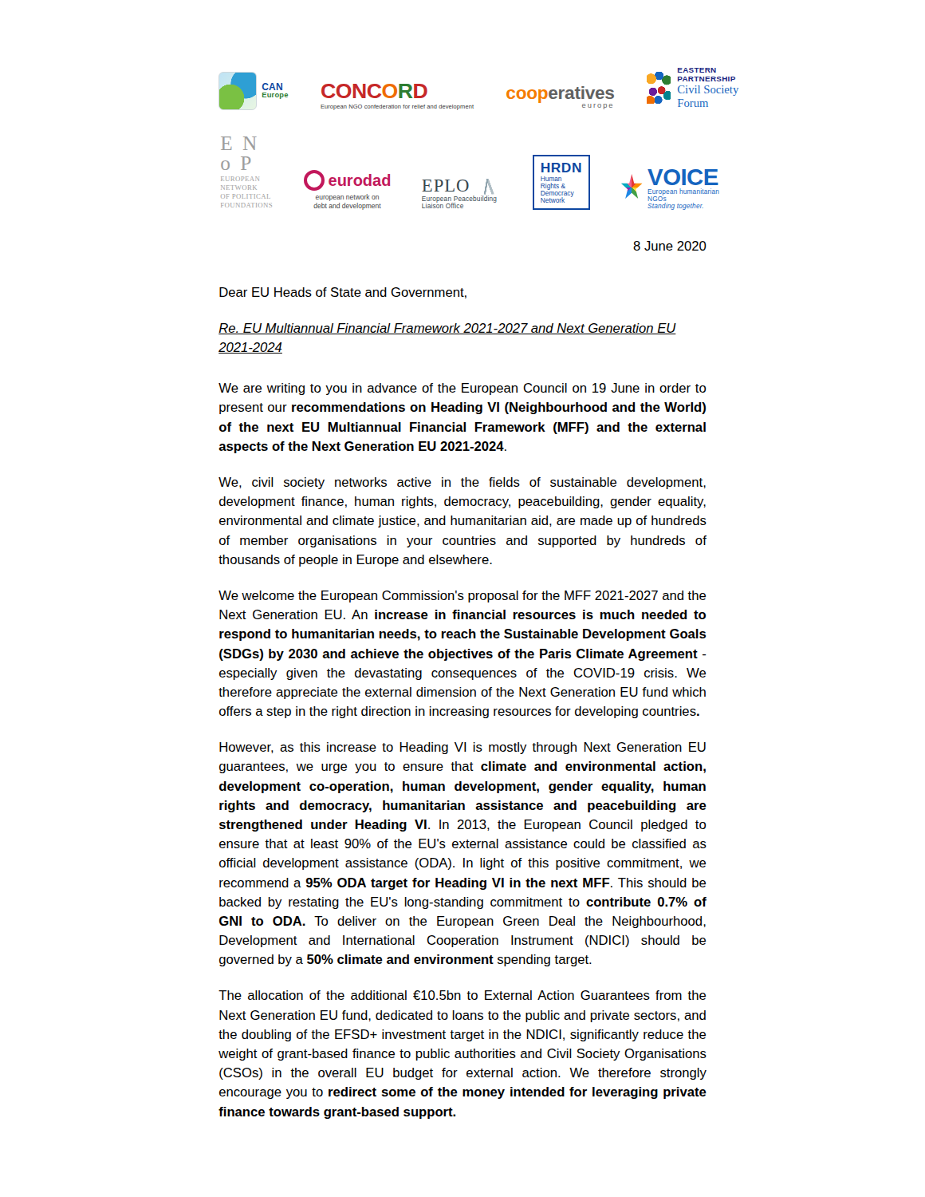CAN Europe
CONCORD
European NGO confederation for relief and development
cooperatives
europe
EASTERN PARTNERSHIP
Civil Society Forum
E N o P
EUROPEAN NETWORK
OF POLITICAL
FOUNDATIONS
eurodad
european network on
debt and development
EPLO
European Peacebuilding Liaison Office
HRDN
Human Rights &
Democracy
Network
VOICE
European humanitarian NGOs
Standing together.
8 June 2020
Dear EU Heads of State and Government,
Re. EU Multiannual Financial Framework 2021-2027 and Next Generation EU 2021-2024
We are writing to you in advance of the European Council on 19 June in order to present our recommendations on Heading VI (Neighbourhood and the World) of the next EU Multiannual Financial Framework (MFF) and the external aspects of the Next Generation EU 2021-2024.
We, civil society networks active in the fields of sustainable development, development finance, human rights, democracy, peacebuilding, gender equality, environmental and climate justice, and humanitarian aid, are made up of hundreds of member organisations in your countries and supported by hundreds of thousands of people in Europe and elsewhere.
We welcome the European Commission's proposal for the MFF 2021-2027 and the Next Generation EU. An increase in financial resources is much needed to respond to humanitarian needs, to reach the Sustainable Development Goals (SDGs) by 2030 and achieve the objectives of the Paris Climate Agreement - especially given the devastating consequences of the COVID-19 crisis. We therefore appreciate the external dimension of the Next Generation EU fund which offers a step in the right direction in increasing resources for developing countries.
However, as this increase to Heading VI is mostly through Next Generation EU guarantees, we urge you to ensure that climate and environmental action, development co-operation, human development, gender equality, human rights and democracy, humanitarian assistance and peacebuilding are strengthened under Heading VI. In 2013, the European Council pledged to ensure that at least 90% of the EU's external assistance could be classified as official development assistance (ODA). In light of this positive commitment, we recommend a 95% ODA target for Heading VI in the next MFF. This should be backed by restating the EU's long-standing commitment to contribute 0.7% of GNI to ODA. To deliver on the European Green Deal the Neighbourhood, Development and International Cooperation Instrument (NDICI) should be governed by a 50% climate and environment spending target.
The allocation of the additional €10.5bn to External Action Guarantees from the Next Generation EU fund, dedicated to loans to the public and private sectors, and the doubling of the EFSD+ investment target in the NDICI, significantly reduce the weight of grant-based finance to public authorities and Civil Society Organisations (CSOs) in the overall EU budget for external action. We therefore strongly encourage you to redirect some of the money intended for leveraging private finance towards grant-based support.